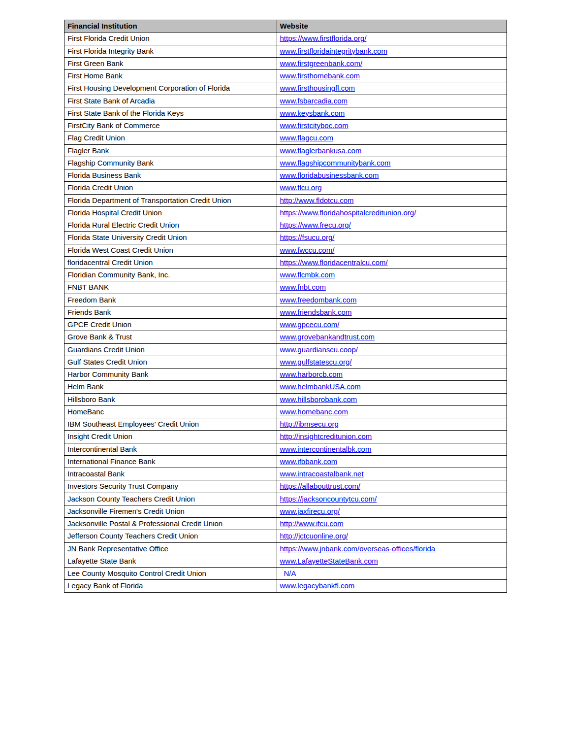Financial Institution Website Directory
| Financial Institution | Website |
| --- | --- |
| First Florida Credit Union | https://www.firstflorida.org/ |
| First Florida Integrity Bank | www.firstfloridaintegritybank.com |
| First Green Bank | www.firstgreenbank.com/ |
| First Home Bank | www.firsthomebank.com |
| First Housing Development Corporation of Florida | www.firsthousingfl.com |
| First State Bank of Arcadia | www.fsbarcadia.com |
| First State Bank of the Florida Keys | www.keysbank.com |
| FirstCity Bank of Commerce | www.firstcityboc.com |
| Flag Credit Union | www.flagcu.com |
| Flagler Bank | www.flaglerbankusa.com |
| Flagship Community Bank | www.flagshipcommunitybank.com |
| Florida Business Bank | www.floridabusinessbank.com |
| Florida Credit Union | www.flcu.org |
| Florida Department of Transportation Credit Union | http://www.fldotcu.com |
| Florida Hospital Credit Union | https://www.floridahospitalcreditunion.org/ |
| Florida Rural Electric Credit Union | https://www.frecu.org/ |
| Florida State University Credit Union | https://fsucu.org/ |
| Florida West Coast Credit Union | www.fwccu.com/ |
| floridacentral Credit Union | https://www.floridacentralcu.com/ |
| Floridian Community Bank, Inc. | www.flcmbk.com |
| FNBT BANK | www.fnbt.com |
| Freedom Bank | www.freedombank.com |
| Friends Bank | www.friendsbank.com |
| GPCE Credit Union | www.gpcecu.com/ |
| Grove Bank & Trust | www.grovebankandtrust.com |
| Guardians Credit Union | www.guardianscu.coop/ |
| Gulf States Credit Union | www.gulfstatescu.org/ |
| Harbor Community Bank | www.harborcb.com |
| Helm Bank | www.helmbankUSA.com |
| Hillsboro Bank | www.hillsborobank.com |
| HomeBanc | www.homebanc.com |
| IBM Southeast Employees' Credit Union | http://ibmsecu.org |
| Insight Credit Union | http://insightcreditunion.com |
| Intercontinental Bank | www.intercontinentalbk.com |
| International Finance Bank | www.ifbbank.com |
| Intracoastal Bank | www.intracoastalbank.net |
| Investors Security Trust Company | https://allabouttrust.com/ |
| Jackson County Teachers Credit Union | https://jacksoncountytcu.com/ |
| Jacksonville Firemen's Credit Union | www.jaxfirecu.org/ |
| Jacksonville Postal & Professional Credit Union | http://www.ifcu.com |
| Jefferson County Teachers Credit Union | http://jctcuonline.org/ |
| JN Bank Representative Office | https://www.jnbank.com/overseas-offices/florida |
| Lafayette State Bank | www.LafayetteStateBank.com |
| Lee County Mosquito Control Credit Union | N/A |
| Legacy Bank of Florida | www.legacybankfl.com |